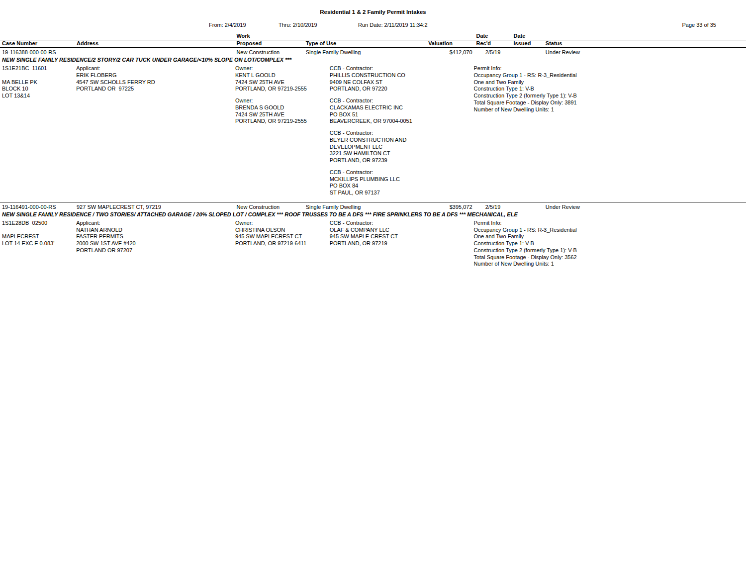Residential 1 & 2 Family Permit Intakes
From: 2/4/2019 Thru: 2/10/2019 Run Date: 2/11/2019 11:34:2 Page 33 of 35
| | | Work | | | Date | Date | |
| --- | --- | --- | --- | --- | --- | --- | --- |
| Case Number | Address | Proposed | Type of Use | Valuation | Rec'd | Issued | Status |
| 19-116388-000-00-RS | | New Construction | Single Family Dwelling | $412,070 | 2/5/19 | | Under Review |
| NEW SINGLE FAMILY RESIDENCE/2 STORY/2 CAR TUCK UNDER GARAGE/<10% SLOPE ON LOT/COMPLEX *** |
| / 1S1E21BC 11601 MA BELLE PK BLOCK 10 LOT 13&14 / Applicant: ERIK FLOBERG 4547 SW SCHOLLS FERRY RD PORTLAND OR 97225 / / Owner: KENT L GOOLD 7424 SW 25TH AVE PORTLAND, OR 97219-2555 Owner: BRENDA S GOOLD 7424 SW 25TH AVE PORTLAND, OR 97219-2555 / CCB - Contractor: PHILLIS CONSTRUCTION CO 9409 NE COLFAX ST PORTLAND, OR 97220 CCB - Contractor: CLACKAMAS ELECTRIC INC PO BOX 51 BEAVERCREEK, OR 97004-0051 CCB - Contractor: BEYER CONSTRUCTION AND DEVELOPMENT LLC 3221 SW HAMILTON CT PORTLAND, OR 97239 CCB - Contractor: MCKILLIPS PLUMBING LLC PO BOX 84 ST PAUL, OR 97137 / / / Permit Info: Occupancy Group 1 - RS: R-3_Residential One and Two Family Construction Type 1: V-B Construction Type 2 (formerly Type 1): V-B Total Square Footage - Display Only: 3891 Number of New Dwelling Units: 1 / |
| 19-116491-000-00-RS | 927 SW MAPLECREST CT, 97219 | New Construction | Single Family Dwelling | $395,072 | 2/5/19 | | Under Review |
| NEW SINGLE FAMILY RESIDENCE / TWO STORIES/ ATTACHED GARAGE / 20% SLOPED LOT / COMPLEX *** ROOF TRUSSES TO BE A DFS *** FIRE SPRINKLERS TO BE A DFS *** MECHANICAL, ELE |
| / 1S1E28DB 02500 MAPLECREST LOT 14 EXC E 0.083' / Applicant: NATHAN ARNOLD FASTER PERMITS 2000 SW 1ST AVE #420 PORTLAND OR 97207 / / Owner: CHRISTINA OLSON 945 SW MAPLECREST CT PORTLAND, OR 97219-6411 / CCB - Contractor: OLAF & COMPANY LLC 945 SW MAPLE CREST CT PORTLAND, OR 97219 / / / Permit Info: Occupancy Group 1 - RS: R-3_Residential One and Two Family Construction Type 1: V-B Construction Type 2 (formerly Type 1): V-B Total Square Footage - Display Only: 3562 Number of New Dwelling Units: 1 / |